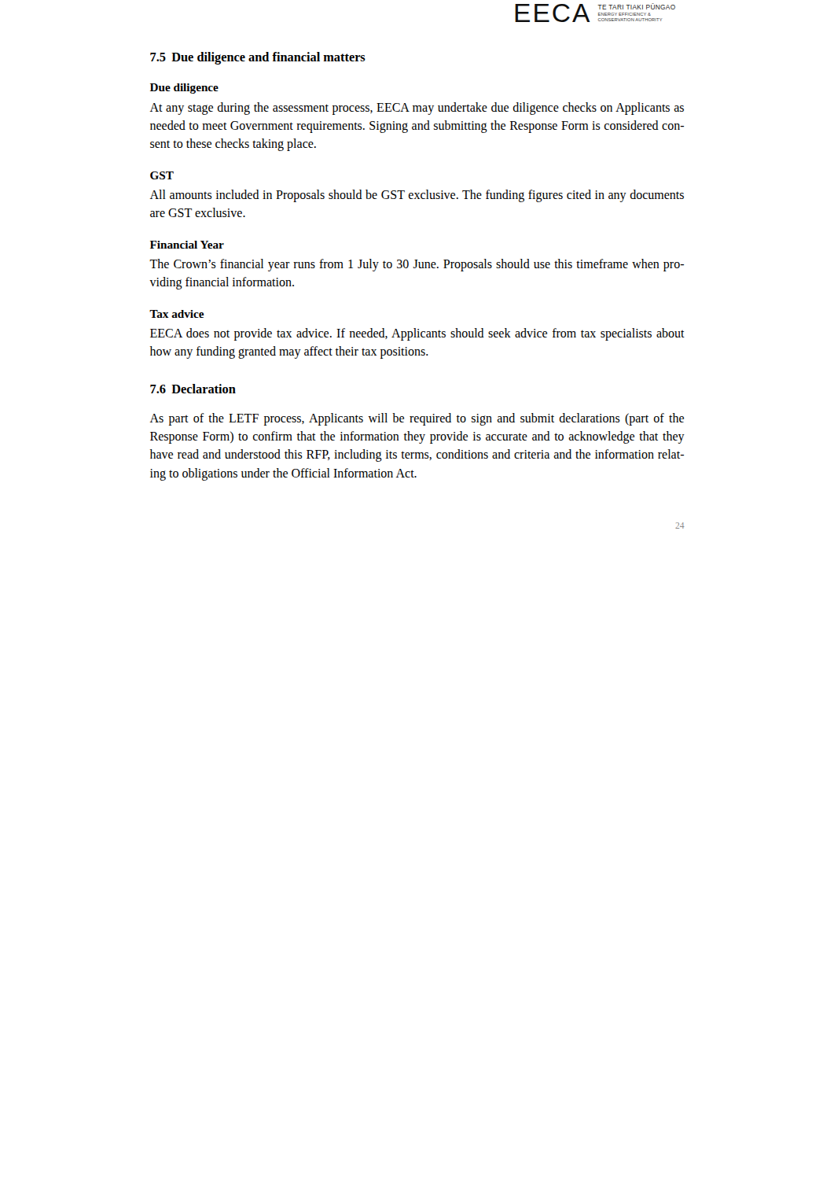EECA Te Tari Tiaki Pūngao Energy Efficiency & Conservation Authority
7.5 Due diligence and financial matters
Due diligence
At any stage during the assessment process, EECA may undertake due diligence checks on Applicants as needed to meet Government requirements. Signing and submitting the Response Form is considered consent to these checks taking place.
GST
All amounts included in Proposals should be GST exclusive. The funding figures cited in any documents are GST exclusive.
Financial Year
The Crown’s financial year runs from 1 July to 30 June. Proposals should use this timeframe when providing financial information.
Tax advice
EECA does not provide tax advice. If needed, Applicants should seek advice from tax specialists about how any funding granted may affect their tax positions.
7.6 Declaration
As part of the LETF process, Applicants will be required to sign and submit declarations (part of the Response Form) to confirm that the information they provide is accurate and to acknowledge that they have read and understood this RFP, including its terms, conditions and criteria and the information relating to obligations under the Official Information Act.
24